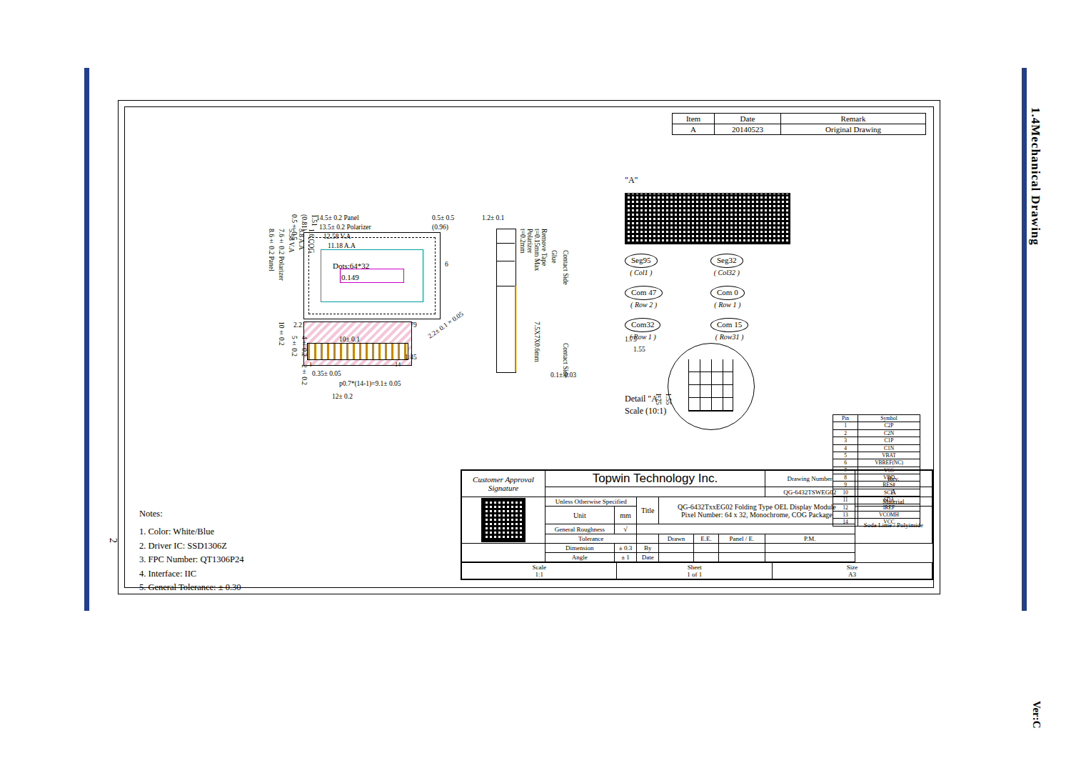1.4 Mechanical Drawing
Ver:C
2
| Item | Date | Remark |
| --- | --- | --- |
| A | 20140523 | Original Drawing |
14.5± 0.2 Panel
13.5± 0.2 Polarizer
12.58 V.A
11.18 A.A
0.5± 0.5
(0.96)
0.5± 0.5
(0.81)
1.51
7.6± 0.2 Polarizer
8.6± 0.2 Panel
5.58 V.A
3.8 A.A
1.6 COG
Dots:64*32
0.149
6
2.21
1.79
2.2± 0.1 × 0.05
1
14
10± 0.1
1.45
0.35± 0.05
p0.7*(14-1)=9.1± 0.05
12± 0.2
10± 0.2
5± 0.2
4± 0.2
2± 0.2
1.2± 0.1
Polarizer
t=0.2mm
Remove Tape
t=0.15mm Max
Glue
Contact Side
7.5X7X0.6mm
Contact Side
0.1± 0.03
"A"
Seg95
( Col1 )
Seg32
( Col32 )
Com 47
( Row 2 )
Com 0
( Row 1 )
Com32
( Row 1 )
Com 15
( Row31 )
1.75
1.55
1.75
1.55
Detail "A"
Scale (10:1)
| Pin | Symbol |
| 1 | C2P |
| 2 | C2N |
| 3 | C1P |
| 4 | C1N |
| 5 | VBAT |
| 6 | VBREF(NC) |
| 7 | VSS |
| 8 | VDD |
| 9 | RES# |
| 10 | SCL |
| 11 | SDA |
| 12 | IREF |
| 13 | VCOMH |
| 14 | VCC |
Notes:
1. Color: White/Blue
2. Driver IC: SSD1306Z
3. FPC Number: QT1306P24
4. Interface: IIC
5. General Tolerance: ± 0.30
| Customer Approval Signature | Topwin Technology Inc. | Drawing Number | Rev. |
| | QG-6432TSWEG02 | A |
| | Unless Otherwise Specified | Title | QG-6432TxxEG02 Folding Type OEL Display Module Pixel Number: 64 x 32, Monochrome, COG Package | Material |
| Unit | mm | Soda Lime / Polyimide |
| General Roughness | √ | |
| Tolerance | | Drawn | E.E. | Panel / E. | P.M. |
| | Dimension | ± 0.3 | By | | | | |
| Angle | ± 1 | Date | | | | |
| Scale 1:1 | Sheet 1 of 1 | Size A3 |